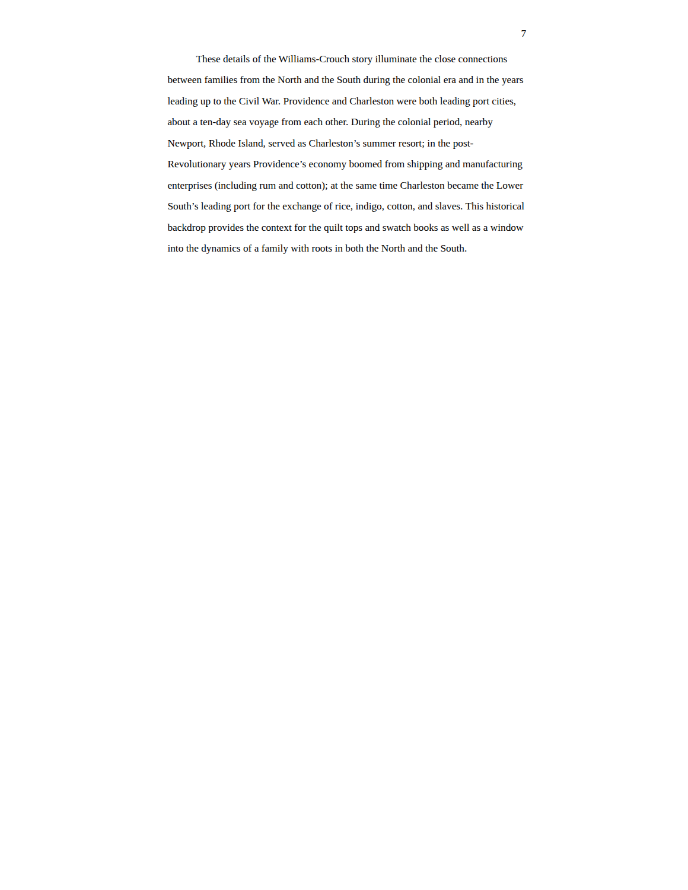7
These details of the Williams-Crouch story illuminate the close connections between families from the North and the South during the colonial era and in the years leading up to the Civil War. Providence and Charleston were both leading port cities, about a ten-day sea voyage from each other. During the colonial period, nearby Newport, Rhode Island, served as Charleston’s summer resort; in the post-Revolutionary years Providence’s economy boomed from shipping and manufacturing enterprises (including rum and cotton); at the same time Charleston became the Lower South’s leading port for the exchange of rice, indigo, cotton, and slaves. This historical backdrop provides the context for the quilt tops and swatch books as well as a window into the dynamics of a family with roots in both the North and the South.